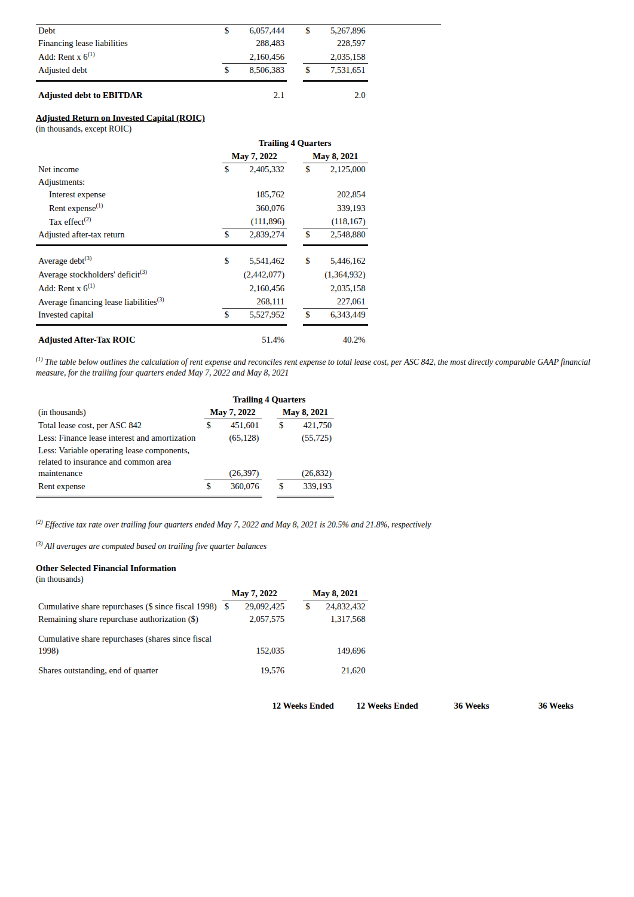| Debt | $ | 6,057,444 | | $ | 5,267,896 | |
| Financing lease liabilities | | 288,483 | | | 228,597 | |
| Add: Rent x 6 (1) | | 2,160,456 | | | 2,035,158 | |
| Adjusted debt | $ | 8,506,383 | | $ | 7,531,651 | |
| Adjusted debt to EBITDAR | | 2.1 | | | 2.0 | |
Adjusted Return on Invested Capital (ROIC)
(in thousands, except ROIC)
| | Trailing 4 Quarters | |
| | May 7, 2022 | | May 8, 2021 | |
| Net income | $ | 2,405,332 | | $ | 2,125,000 | |
| Adjustments: | | | | | | |
| Interest expense | | 185,762 | | | 202,854 | |
| Rent expense (1) | | 360,076 | | | 339,193 | |
| Tax effect (2) | | (111,896) | | | (118,167) | |
| Adjusted after-tax return | $ | 2,839,274 | | $ | 2,548,880 | |
| Average debt (3) | $ | 5,541,462 | | $ | 5,446,162 | |
| Average stockholders' deficit (3) | | (2,442,077) | | | (1,364,932) | |
| Add: Rent x 6 (1) | | 2,160,456 | | | 2,035,158 | |
| Average financing lease liabilities (3) | | 268,111 | | | 227,061 | |
| Invested capital | $ | 5,527,952 | | $ | 6,343,449 | |
| Adjusted After-Tax ROIC | | 51.4% | | | 40.2% | |
(1) The table below outlines the calculation of rent expense and reconciles rent expense to total lease cost, per ASC 842, the most directly comparable GAAP financial measure, for the trailing four quarters ended May 7, 2022 and May 8, 2021
| | Trailing 4 Quarters | |
| (in thousands) | May 7, 2022 | | May 8, 2021 | |
| Total lease cost, per ASC 842 | $ | 451,601 | | $ | 421,750 | |
| Less: Finance lease interest and amortization | | (65,128) | | | (55,725) | |
| Less: Variable operating lease components, related to insurance and common area maintenance | | (26,397) | | | (26,832) | |
| Rent expense | $ | 360,076 | | $ | 339,193 | |
(2) Effective tax rate over trailing four quarters ended May 7, 2022 and May 8, 2021 is 20.5% and 21.8%, respectively
(3) All averages are computed based on trailing five quarter balances
Other Selected Financial Information
(in thousands)
| | May 7, 2022 | | May 8, 2021 | |
| Cumulative share repurchases ($ since fiscal 1998) | $ | 29,092,425 | | $ | 24,832,432 | |
| Remaining share repurchase authorization ($) | | 2,057,575 | | | 1,317,568 | |
| Cumulative share repurchases (shares since fiscal 1998) | | 152,035 | | | 149,696 | |
| Shares outstanding, end of quarter | | 19,576 | | | 21,620 | |
| | 12 Weeks Ended | 12 Weeks Ended | 36 Weeks | 36 Weeks |